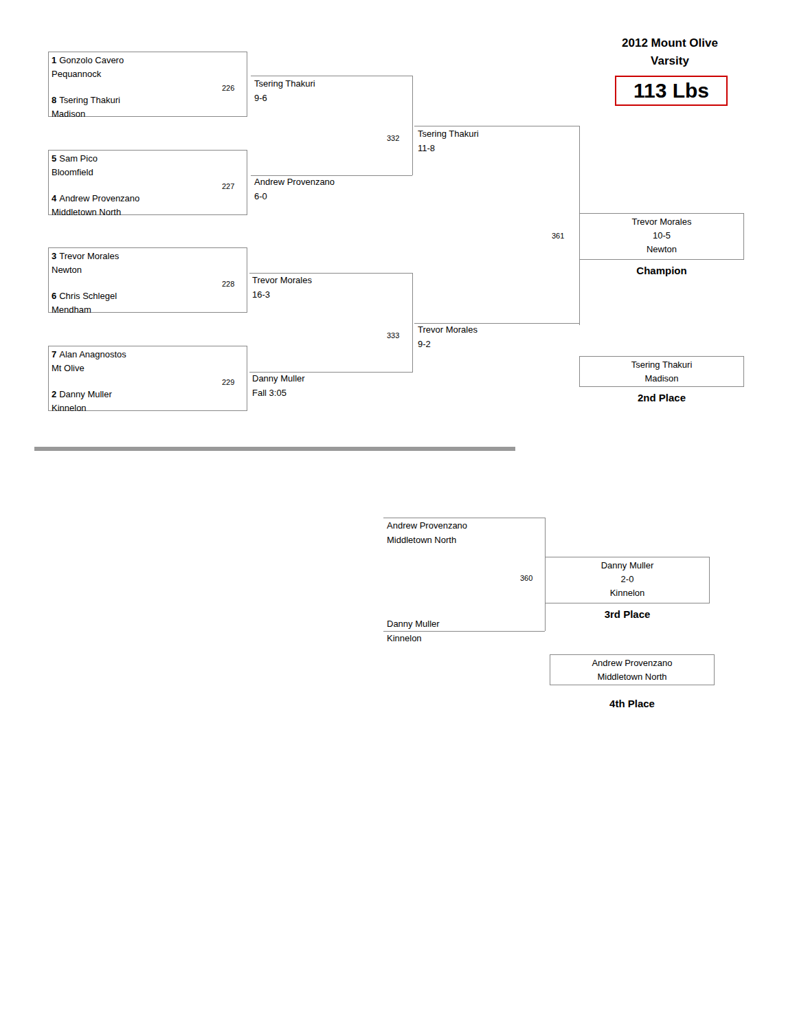2012 Mount Olive
Varsity
113 Lbs
1 Gonzolo Cavero
Pequannock
8 Tsering Thakuri
Madison
226
5 Sam Pico
Bloomfield
4 Andrew Provenzano
Middletown North
227
3 Trevor Morales
Newton
6 Chris Schlegel
Mendham
228
7 Alan Anagnostos
Mt Olive
2 Danny Muller
Kinnelon
229
Tsering Thakuri
9-6
Andrew Provenzano
6-0
Trevor Morales
16-3
Danny Muller
Fall 3:05
332
333
Tsering Thakuri
11-8
Trevor Morales
9-2
361
Trevor Morales
10-5
Newton
Champion
Tsering Thakuri
Madison
2nd Place
Andrew Provenzano
Middletown North
Danny Muller
Kinnelon
360
Danny Muller
2-0
Kinnelon
3rd Place
Andrew Provenzano
Middletown North
4th Place